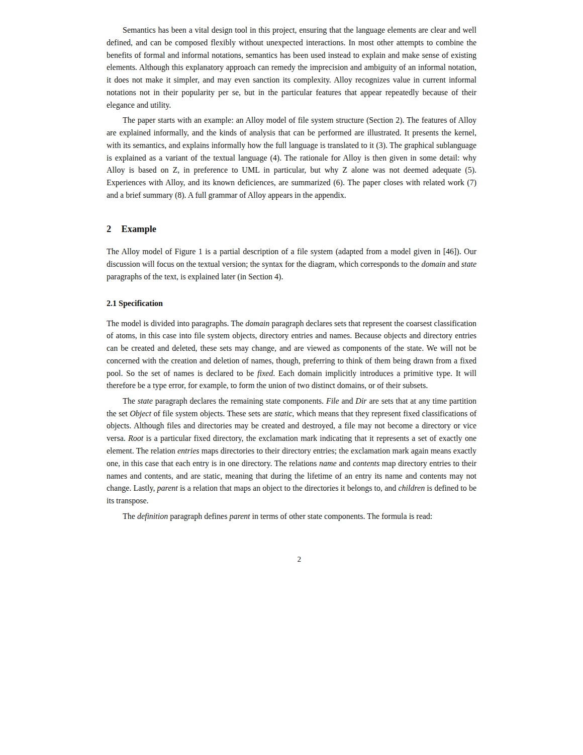Semantics has been a vital design tool in this project, ensuring that the language elements are clear and well defined, and can be composed flexibly without unexpected interactions. In most other attempts to combine the benefits of formal and informal notations, semantics has been used instead to explain and make sense of existing elements. Although this explanatory approach can remedy the imprecision and ambiguity of an informal notation, it does not make it simpler, and may even sanction its complexity. Alloy recognizes value in current informal notations not in their popularity per se, but in the particular features that appear repeatedly because of their elegance and utility.
The paper starts with an example: an Alloy model of file system structure (Section 2). The features of Alloy are explained informally, and the kinds of analysis that can be performed are illustrated. It presents the kernel, with its semantics, and explains informally how the full language is translated to it (3). The graphical sublanguage is explained as a variant of the textual language (4). The rationale for Alloy is then given in some detail: why Alloy is based on Z, in preference to UML in particular, but why Z alone was not deemed adequate (5). Experiences with Alloy, and its known deficiences, are summarized (6). The paper closes with related work (7) and a brief summary (8). A full grammar of Alloy appears in the appendix.
2 Example
The Alloy model of Figure 1 is a partial description of a file system (adapted from a model given in [46]). Our discussion will focus on the textual version; the syntax for the diagram, which corresponds to the domain and state paragraphs of the text, is explained later (in Section 4).
2.1 Specification
The model is divided into paragraphs. The domain paragraph declares sets that represent the coarsest classification of atoms, in this case into file system objects, directory entries and names. Because objects and directory entries can be created and deleted, these sets may change, and are viewed as components of the state. We will not be concerned with the creation and deletion of names, though, preferring to think of them being drawn from a fixed pool. So the set of names is declared to be fixed. Each domain implicitly introduces a primitive type. It will therefore be a type error, for example, to form the union of two distinct domains, or of their subsets.
The state paragraph declares the remaining state components. File and Dir are sets that at any time partition the set Object of file system objects. These sets are static, which means that they represent fixed classifications of objects. Although files and directories may be created and destroyed, a file may not become a directory or vice versa. Root is a particular fixed directory, the exclamation mark indicating that it represents a set of exactly one element. The relation entries maps directories to their directory entries; the exclamation mark again means exactly one, in this case that each entry is in one directory. The relations name and contents map directory entries to their names and contents, and are static, meaning that during the lifetime of an entry its name and contents may not change. Lastly, parent is a relation that maps an object to the directories it belongs to, and children is defined to be its transpose.
The definition paragraph defines parent in terms of other state components. The formula is read:
2